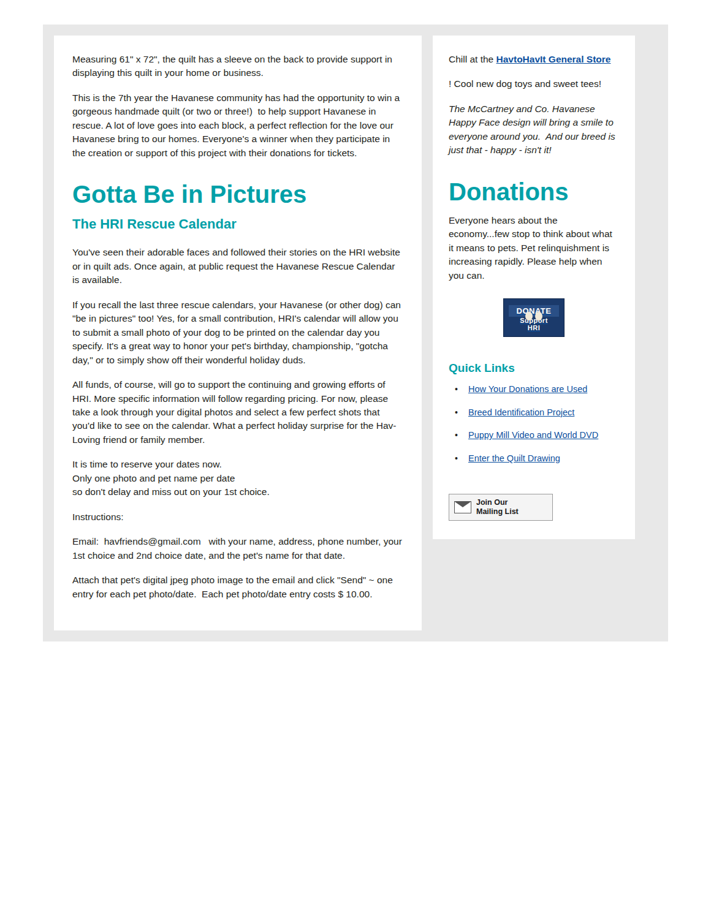Measuring 61" x 72", the quilt has a sleeve on the back to provide support in displaying this quilt in your home or business.
This is the 7th year the Havanese community has had the opportunity to win a gorgeous handmade quilt (or two or three!) to help support Havanese in rescue. A lot of love goes into each block, a perfect reflection for the love our Havanese bring to our homes. Everyone's a winner when they participate in the creation or support of this project with their donations for tickets.
Gotta Be in Pictures
The HRI Rescue Calendar
You've seen their adorable faces and followed their stories on the HRI website or in quilt ads. Once again, at public request the Havanese Rescue Calendar is available.
If you recall the last three rescue calendars, your Havanese (or other dog) can "be in pictures" too! Yes, for a small contribution, HRI's calendar will allow you to submit a small photo of your dog to be printed on the calendar day you specify. It's a great way to honor your pet's birthday, championship, "gotcha day," or to simply show off their wonderful holiday duds.
All funds, of course, will go to support the continuing and growing efforts of HRI. More specific information will follow regarding pricing. For now, please take a look through your digital photos and select a few perfect shots that you'd like to see on the calendar. What a perfect holiday surprise for the Hav-Loving friend or family member.
It is time to reserve your dates now.
Only one photo and pet name per date
so don't delay and miss out on your 1st choice.
Instructions:
Email: havfriends@gmail.com with your name, address, phone number, your 1st choice and 2nd choice date, and the pet's name for that date.
Attach that pet's digital jpeg photo image to the email and click "Send" ~ one entry for each pet photo/date. Each pet photo/date entry costs $ 10.00.
Chill at the HavtoHavIt General Store
! Cool new dog toys and sweet tees!
The McCartney and Co. Havanese Happy Face design will bring a smile to everyone around you. And our breed is just that - happy - isn't it!
Donations
Everyone hears about the economy...few stop to think about what it means to pets. Pet relinquishment is increasing rapidly. Please help when you can.
DONATE Support
HRI
Quick Links
How Your Donations are Used
Breed Identification Project
Puppy Mill Video and World DVD
Enter the Quilt Drawing
Join Our
Mailing List